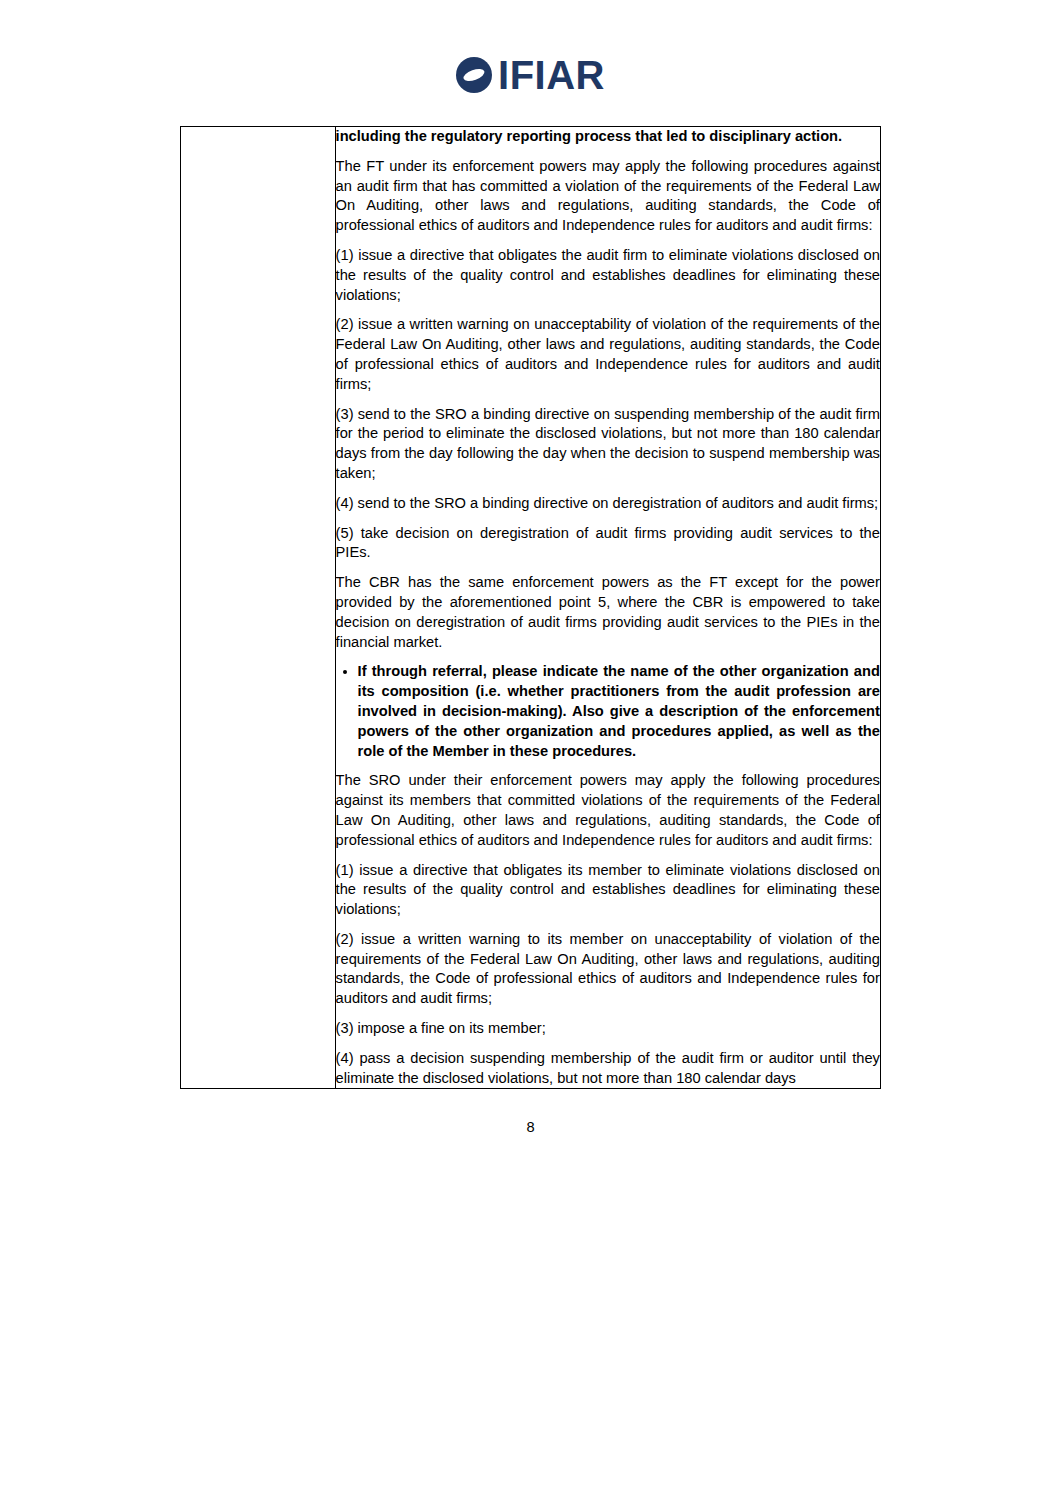IFIAR
| | including the regulatory reporting process that led to disciplinary action. The FT under its enforcement powers may apply the following procedures against an audit firm that has committed a violation of the requirements of the Federal Law On Auditing, other laws and regulations, auditing standards, the Code of professional ethics of auditors and Independence rules for auditors and audit firms: (1) issue a directive that obligates the audit firm to eliminate violations disclosed on the results of the quality control and establishes deadlines for eliminating these violations; (2) issue a written warning on unacceptability of violation of the requirements of the Federal Law On Auditing, other laws and regulations, auditing standards, the Code of professional ethics of auditors and Independence rules for auditors and audit firms; (3) send to the SRO a binding directive on suspending membership of the audit firm for the period to eliminate the disclosed violations, but not more than 180 calendar days from the day following the day when the decision to suspend membership was taken; (4) send to the SRO a binding directive on deregistration of auditors and audit firms; (5) take decision on deregistration of audit firms providing audit services to the PIEs. The CBR has the same enforcement powers as the FT except for the power provided by the aforementioned point 5, where the CBR is empowered to take decision on deregistration of audit firms providing audit services to the PIEs in the financial market. If through referral, please indicate the name of the other organization and its composition (i.e. whether practitioners from the audit profession are involved in decision-making). Also give a description of the enforcement powers of the other organization and procedures applied, as well as the role of the Member in these procedures. The SRO under their enforcement powers may apply the following procedures against its members that committed violations of the requirements of the Federal Law On Auditing, other laws and regulations, auditing standards, the Code of professional ethics of auditors and Independence rules for auditors and audit firms: (1) issue a directive that obligates its member to eliminate violations disclosed on the results of the quality control and establishes deadlines for eliminating these violations; (2) issue a written warning to its member on unacceptability of violation of the requirements of the Federal Law On Auditing, other laws and regulations, auditing standards, the Code of professional ethics of auditors and Independence rules for auditors and audit firms; (3) impose a fine on its member; (4) pass a decision suspending membership of the audit firm or auditor until they eliminate the disclosed violations, but not more than 180 calendar days |
8